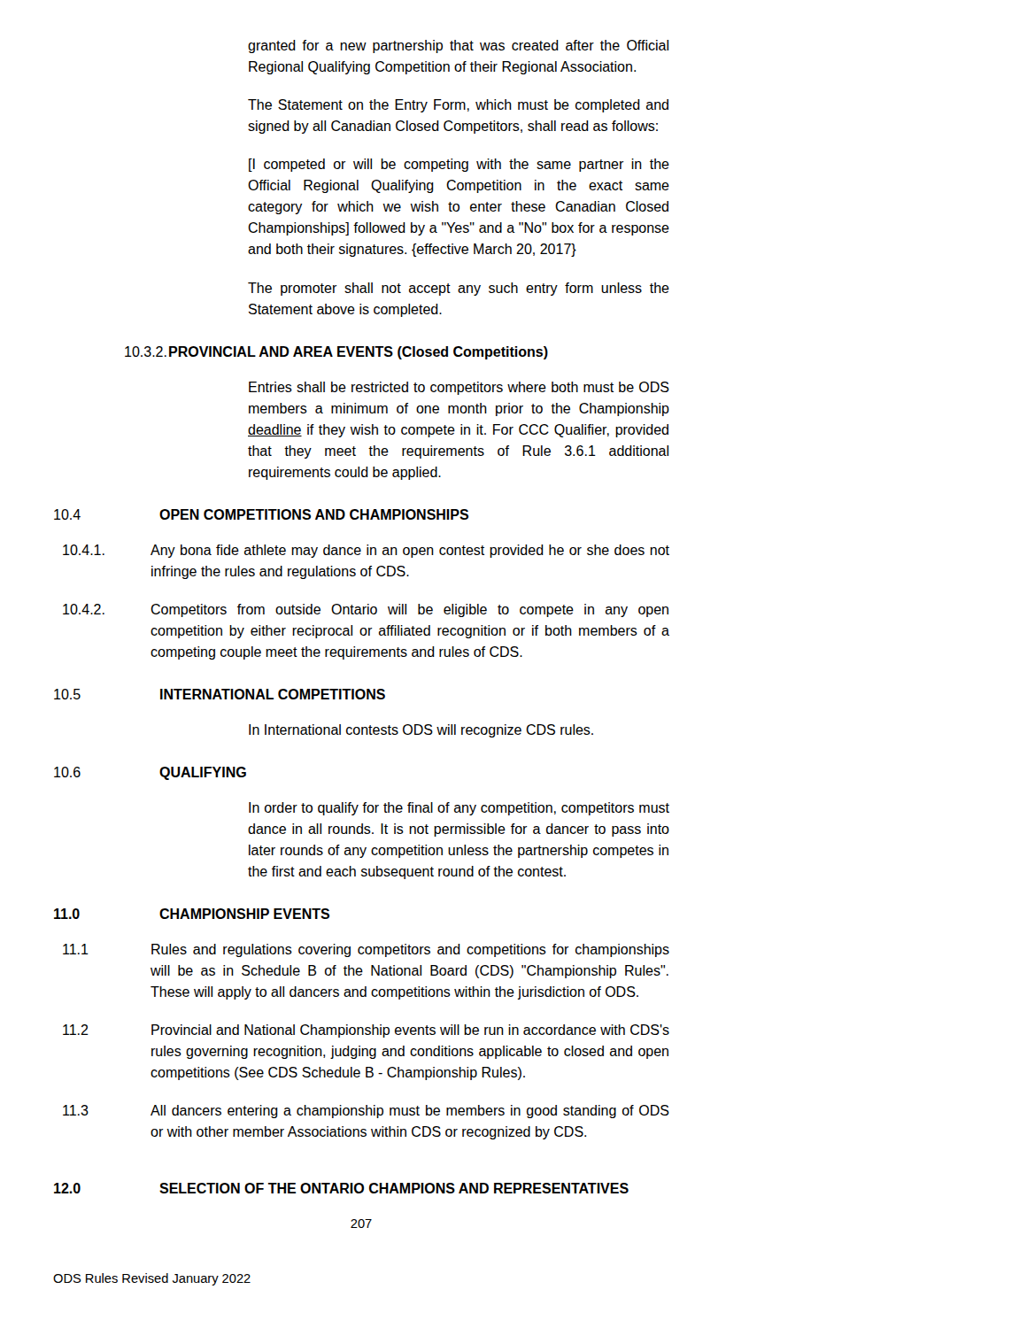granted for a new partnership that was created after the Official Regional Qualifying Competition of their Regional Association.
The Statement on the Entry Form, which must be completed and signed by all Canadian Closed Competitors, shall read as follows:
[I competed or will be competing with the same partner in the Official Regional Qualifying Competition in the exact same category for which we wish to enter these Canadian Closed Championships] followed by a "Yes" and a "No" box for a response and both their signatures. {effective March 20, 2017}
The promoter shall not accept any such entry form unless the Statement above is completed.
10.3.2.
PROVINCIAL AND AREA EVENTS (Closed Competitions)
Entries shall be restricted to competitors where both must be ODS members a minimum of one month prior to the Championship deadline if they wish to compete in it. For CCC Qualifier, provided that they meet the requirements of Rule 3.6.1 additional requirements could be applied.
10.4
OPEN COMPETITIONS AND CHAMPIONSHIPS
10.4.1.
Any bona fide athlete may dance in an open contest provided he or she does not infringe the rules and regulations of CDS.
10.4.2.
Competitors from outside Ontario will be eligible to compete in any open competition by either reciprocal or affiliated recognition or if both members of a competing couple meet the requirements and rules of CDS.
10.5
INTERNATIONAL COMPETITIONS
In International contests ODS will recognize CDS rules.
10.6
QUALIFYING
In order to qualify for the final of any competition, competitors must dance in all rounds. It is not permissible for a dancer to pass into later rounds of any competition unless the partnership competes in the first and each subsequent round of the contest.
11.0
CHAMPIONSHIP EVENTS
11.1
Rules and regulations covering competitors and competitions for championships will be as in Schedule B of the National Board (CDS) "Championship Rules". These will apply to all dancers and competitions within the jurisdiction of ODS.
11.2
Provincial and National Championship events will be run in accordance with CDS's rules governing recognition, judging and conditions applicable to closed and open competitions (See CDS Schedule B - Championship Rules).
11.3
All dancers entering a championship must be members in good standing of ODS or with other member Associations within CDS or recognized by CDS.
12.0
SELECTION OF THE ONTARIO CHAMPIONS AND REPRESENTATIVES
207
ODS Rules Revised January 2022